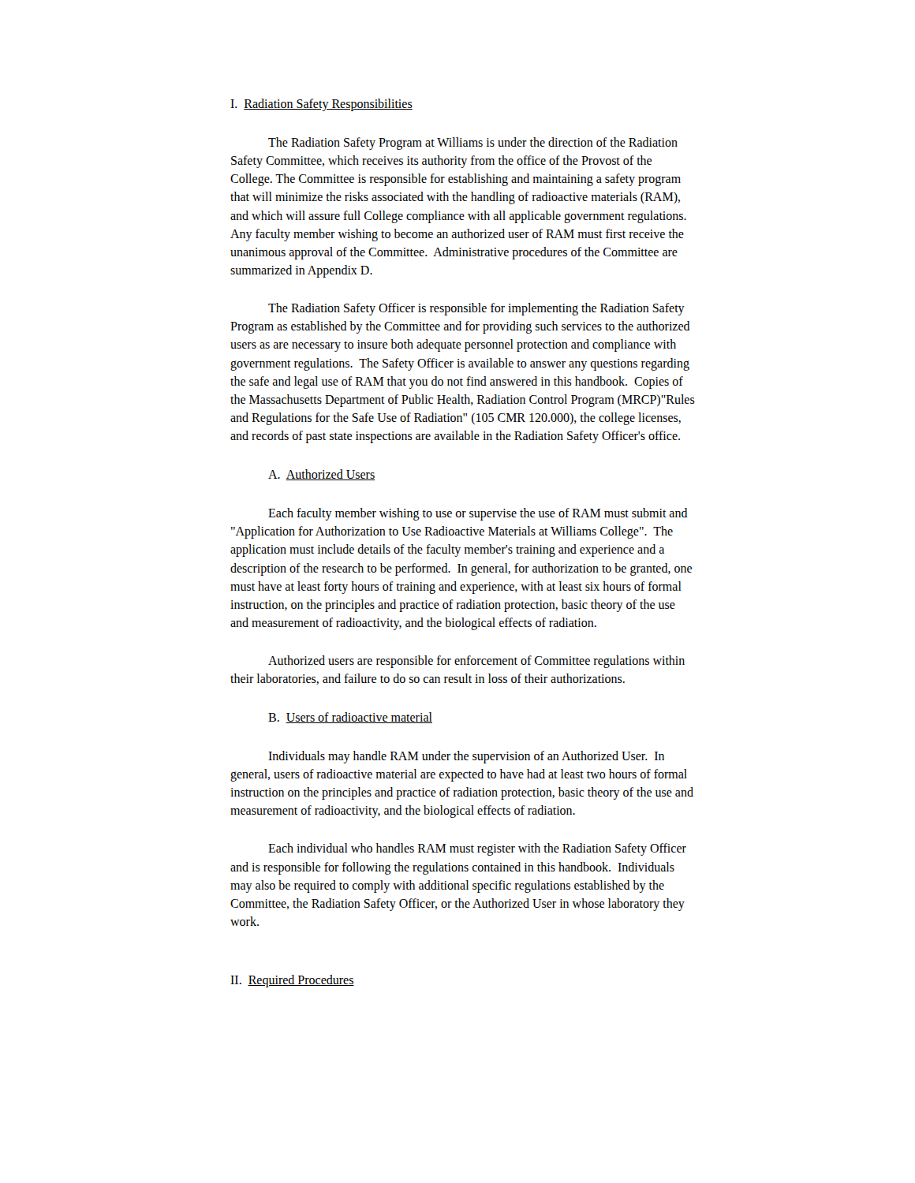I. Radiation Safety Responsibilities
The Radiation Safety Program at Williams is under the direction of the Radiation Safety Committee, which receives its authority from the office of the Provost of the College. The Committee is responsible for establishing and maintaining a safety program that will minimize the risks associated with the handling of radioactive materials (RAM), and which will assure full College compliance with all applicable government regulations. Any faculty member wishing to become an authorized user of RAM must first receive the unanimous approval of the Committee. Administrative procedures of the Committee are summarized in Appendix D.
The Radiation Safety Officer is responsible for implementing the Radiation Safety Program as established by the Committee and for providing such services to the authorized users as are necessary to insure both adequate personnel protection and compliance with government regulations. The Safety Officer is available to answer any questions regarding the safe and legal use of RAM that you do not find answered in this handbook. Copies of the Massachusetts Department of Public Health, Radiation Control Program (MRCP)"Rules and Regulations for the Safe Use of Radiation" (105 CMR 120.000), the college licenses, and records of past state inspections are available in the Radiation Safety Officer's office.
A. Authorized Users
Each faculty member wishing to use or supervise the use of RAM must submit and "Application for Authorization to Use Radioactive Materials at Williams College". The application must include details of the faculty member's training and experience and a description of the research to be performed. In general, for authorization to be granted, one must have at least forty hours of training and experience, with at least six hours of formal instruction, on the principles and practice of radiation protection, basic theory of the use and measurement of radioactivity, and the biological effects of radiation.
Authorized users are responsible for enforcement of Committee regulations within their laboratories, and failure to do so can result in loss of their authorizations.
B. Users of radioactive material
Individuals may handle RAM under the supervision of an Authorized User. In general, users of radioactive material are expected to have had at least two hours of formal instruction on the principles and practice of radiation protection, basic theory of the use and measurement of radioactivity, and the biological effects of radiation.
Each individual who handles RAM must register with the Radiation Safety Officer and is responsible for following the regulations contained in this handbook. Individuals may also be required to comply with additional specific regulations established by the Committee, the Radiation Safety Officer, or the Authorized User in whose laboratory they work.
II. Required Procedures